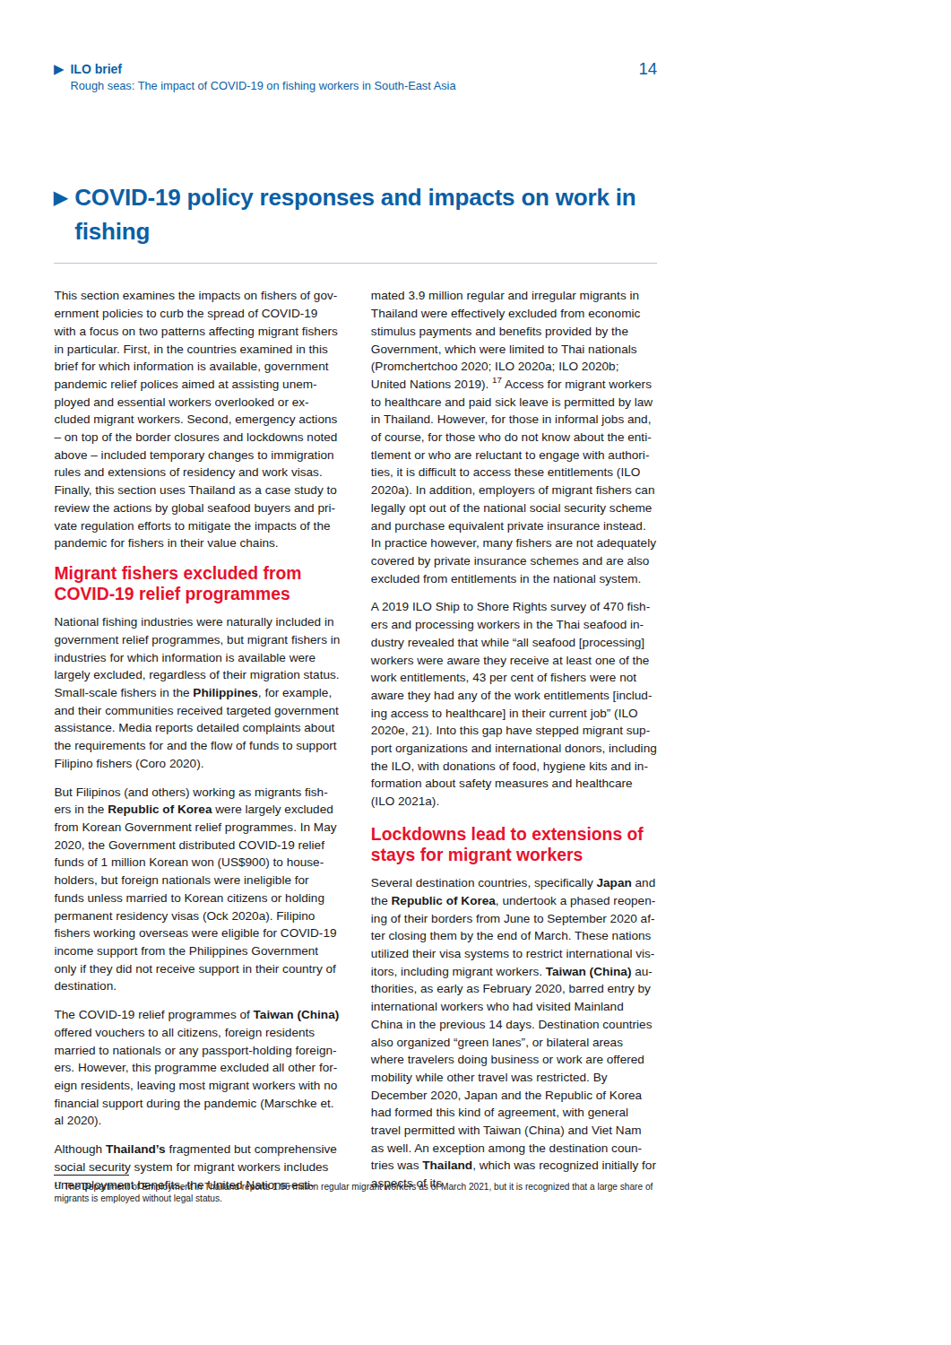▶
ILO brief
Rough seas: The impact of COVID-19 on fishing workers in South-East Asia
14
▶COVID-19 policy responses and impacts on work in fishing
This section examines the impacts on fishers of government policies to curb the spread of COVID-19 with a focus on two patterns affecting migrant fishers in particular. First, in the countries examined in this brief for which information is available, government pandemic relief polices aimed at assisting unemployed and essential workers overlooked or excluded migrant workers. Second, emergency actions – on top of the border closures and lockdowns noted above – included temporary changes to immigration rules and extensions of residency and work visas. Finally, this section uses Thailand as a case study to review the actions by global seafood buyers and private regulation efforts to mitigate the impacts of the pandemic for fishers in their value chains.
Migrant fishers excluded from COVID-19 relief programmes
National fishing industries were naturally included in government relief programmes, but migrant fishers in industries for which information is available were largely excluded, regardless of their migration status. Small-scale fishers in the Philippines, for example, and their communities received targeted government assistance. Media reports detailed complaints about the requirements for and the flow of funds to support Filipino fishers (Coro 2020).
But Filipinos (and others) working as migrants fishers in the Republic of Korea were largely excluded from Korean Government relief programmes. In May 2020, the Government distributed COVID-19 relief funds of 1 million Korean won (US$900) to householders, but foreign nationals were ineligible for funds unless married to Korean citizens or holding permanent residency visas (Ock 2020a). Filipino fishers working overseas were eligible for COVID-19 income support from the Philippines Government only if they did not receive support in their country of destination.
The COVID-19 relief programmes of Taiwan (China) offered vouchers to all citizens, foreign residents married to nationals or any passport-holding foreigners. However, this programme excluded all other foreign residents, leaving most migrant workers with no financial support during the pandemic (Marschke et. al 2020).
Although Thailand’s fragmented but comprehensive social security system for migrant workers includes unemployment benefits, the United Nations-estimated 3.9 million regular and irregular migrants in Thailand were effectively excluded from economic stimulus payments and benefits provided by the Government, which were limited to Thai nationals (Promchertchoo 2020; ILO 2020a; ILO 2020b; United Nations 2019). 17 Access for migrant workers to healthcare and paid sick leave is permitted by law in Thailand. However, for those in informal jobs and, of course, for those who do not know about the entitlement or who are reluctant to engage with authorities, it is difficult to access these entitlements (ILO 2020a). In addition, employers of migrant fishers can legally opt out of the national social security scheme and purchase equivalent private insurance instead. In practice however, many fishers are not adequately covered by private insurance schemes and are also excluded from entitlements in the national system.
A 2019 ILO Ship to Shore Rights survey of 470 fishers and processing workers in the Thai seafood industry revealed that while “all seafood [processing] workers were aware they receive at least one of the work entitlements, 43 per cent of fishers were not aware they had any of the work entitlements [including access to healthcare] in their current job” (ILO 2020e, 21). Into this gap have stepped migrant support organizations and international donors, including the ILO, with donations of food, hygiene kits and information about safety measures and healthcare (ILO 2021a).
Lockdowns lead to extensions of stays for migrant workers
Several destination countries, specifically Japan and the Republic of Korea, undertook a phased reopening of their borders from June to September 2020 after closing them by the end of March. These nations utilized their visa systems to restrict international visitors, including migrant workers. Taiwan (China) authorities, as early as February 2020, barred entry by international workers who had visited Mainland China in the previous 14 days. Destination countries also organized “green lanes”, or bilateral areas where travelers doing business or work are offered mobility while other travel was restricted. By December 2020, Japan and the Republic of Korea had formed this kind of agreement, with general travel permitted with Taiwan (China) and Viet Nam as well. An exception among the destination countries was Thailand, which was recognized initially for aspects of its
17 The Department of Employment in Thailand reports 1.96 million regular migrant workers as of March 2021, but it is recognized that a large share of migrants is employed without legal status.